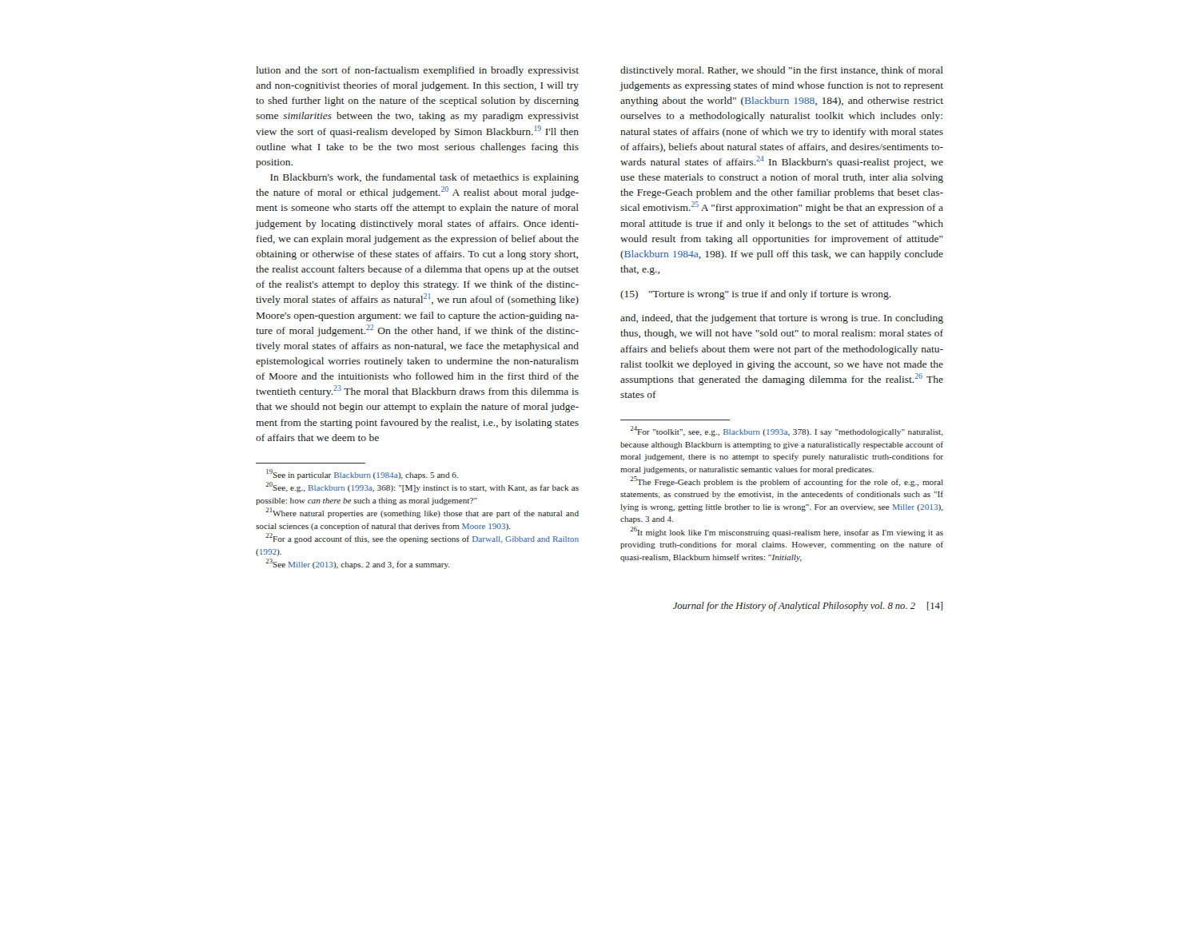lution and the sort of non-factualism exemplified in broadly expressivist and non-cognitivist theories of moral judgement. In this section, I will try to shed further light on the nature of the sceptical solution by discerning some similarities between the two, taking as my paradigm expressivist view the sort of quasi-realism developed by Simon Blackburn.19 I'll then outline what I take to be the two most serious challenges facing this position.
In Blackburn's work, the fundamental task of metaethics is explaining the nature of moral or ethical judgement.20 A realist about moral judgement is someone who starts off the attempt to explain the nature of moral judgement by locating distinctively moral states of affairs. Once identified, we can explain moral judgement as the expression of belief about the obtaining or otherwise of these states of affairs. To cut a long story short, the realist account falters because of a dilemma that opens up at the outset of the realist's attempt to deploy this strategy. If we think of the distinctively moral states of affairs as natural21, we run afoul of (something like) Moore's open-question argument: we fail to capture the action-guiding nature of moral judgement.22 On the other hand, if we think of the distinctively moral states of affairs as non-natural, we face the metaphysical and epistemological worries routinely taken to undermine the non-naturalism of Moore and the intuitionists who followed him in the first third of the twentieth century.23 The moral that Blackburn draws from this dilemma is that we should not begin our attempt to explain the nature of moral judgement from the starting point favoured by the realist, i.e., by isolating states of affairs that we deem to be
19See in particular Blackburn (1984a), chaps. 5 and 6.
20See, e.g., Blackburn (1993a, 368): "[M]y instinct is to start, with Kant, as far back as possible: how can there be such a thing as moral judgement?"
21Where natural properties are (something like) those that are part of the natural and social sciences (a conception of natural that derives from Moore 1903).
22For a good account of this, see the opening sections of Darwall, Gibbard and Railton (1992).
23See Miller (2013), chaps. 2 and 3, for a summary.
distinctively moral. Rather, we should "in the first instance, think of moral judgements as expressing states of mind whose function is not to represent anything about the world" (Blackburn 1988, 184), and otherwise restrict ourselves to a methodologically naturalist toolkit which includes only: natural states of affairs (none of which we try to identify with moral states of affairs), beliefs about natural states of affairs, and desires/sentiments towards natural states of affairs.24 In Blackburn's quasi-realist project, we use these materials to construct a notion of moral truth, inter alia solving the Frege-Geach problem and the other familiar problems that beset classical emotivism.25 A "first approximation" might be that an expression of a moral attitude is true if and only it belongs to the set of attitudes "which would result from taking all opportunities for improvement of attitude" (Blackburn 1984a, 198). If we pull off this task, we can happily conclude that, e.g.,
(15)"Torture is wrong" is true if and only if torture is wrong.
and, indeed, that the judgement that torture is wrong is true. In concluding thus, though, we will not have "sold out" to moral realism: moral states of affairs and beliefs about them were not part of the methodologically naturalist toolkit we deployed in giving the account, so we have not made the assumptions that generated the damaging dilemma for the realist.26 The states of
24For "toolkit", see, e.g., Blackburn (1993a, 378). I say "methodologically" naturalist, because although Blackburn is attempting to give a naturalistically respectable account of moral judgement, there is no attempt to specify purely naturalistic truth-conditions for moral judgements, or naturalistic semantic values for moral predicates.
25The Frege-Geach problem is the problem of accounting for the role of, e.g., moral statements, as construed by the emotivist, in the antecedents of conditionals such as "If lying is wrong, getting little brother to lie is wrong". For an overview, see Miller (2013), chaps. 3 and 4.
26It might look like I'm misconstruing quasi-realism here, insofar as I'm viewing it as providing truth-conditions for moral claims. However, commenting on the nature of quasi-realism, Blackburn himself writes: "Initially,
Journal for the History of Analytical Philosophy vol. 8 no. 2[14]